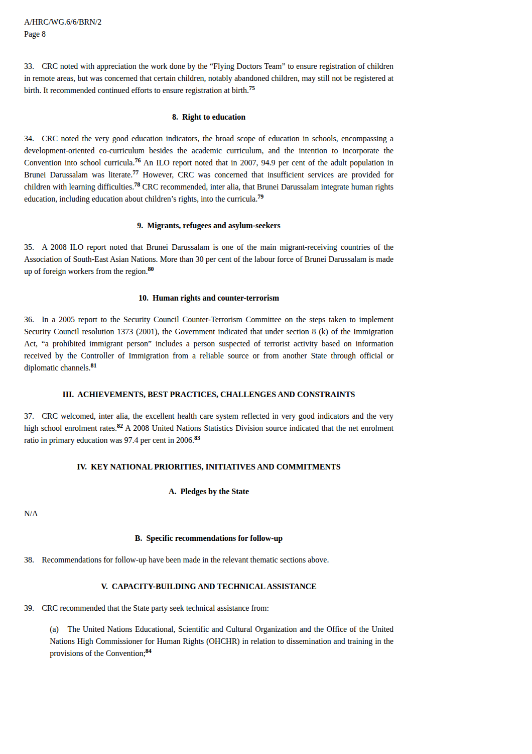A/HRC/WG.6/6/BRN/2
Page 8
33. CRC noted with appreciation the work done by the “Flying Doctors Team” to ensure registration of children in remote areas, but was concerned that certain children, notably abandoned children, may still not be registered at birth. It recommended continued efforts to ensure registration at birth.75
8. Right to education
34. CRC noted the very good education indicators, the broad scope of education in schools, encompassing a development-oriented co-curriculum besides the academic curriculum, and the intention to incorporate the Convention into school curricula.76 An ILO report noted that in 2007, 94.9 per cent of the adult population in Brunei Darussalam was literate.77 However, CRC was concerned that insufficient services are provided for children with learning difficulties.78 CRC recommended, inter alia, that Brunei Darussalam integrate human rights education, including education about children’s rights, into the curricula.79
9. Migrants, refugees and asylum-seekers
35. A 2008 ILO report noted that Brunei Darussalam is one of the main migrant-receiving countries of the Association of South-East Asian Nations. More than 30 per cent of the labour force of Brunei Darussalam is made up of foreign workers from the region.80
10. Human rights and counter-terrorism
36. In a 2005 report to the Security Council Counter-Terrorism Committee on the steps taken to implement Security Council resolution 1373 (2001), the Government indicated that under section 8 (k) of the Immigration Act, “a prohibited immigrant person” includes a person suspected of terrorist activity based on information received by the Controller of Immigration from a reliable source or from another State through official or diplomatic channels.81
III. ACHIEVEMENTS, BEST PRACTICES, CHALLENGES AND CONSTRAINTS
37. CRC welcomed, inter alia, the excellent health care system reflected in very good indicators and the very high school enrolment rates.82 A 2008 United Nations Statistics Division source indicated that the net enrolment ratio in primary education was 97.4 per cent in 2006.83
IV. KEY NATIONAL PRIORITIES, INITIATIVES AND COMMITMENTS
A. Pledges by the State
N/A
B. Specific recommendations for follow-up
38. Recommendations for follow-up have been made in the relevant thematic sections above.
V. CAPACITY-BUILDING AND TECHNICAL ASSISTANCE
39. CRC recommended that the State party seek technical assistance from:
(a) The United Nations Educational, Scientific and Cultural Organization and the Office of the United Nations High Commissioner for Human Rights (OHCHR) in relation to dissemination and training in the provisions of the Convention;84